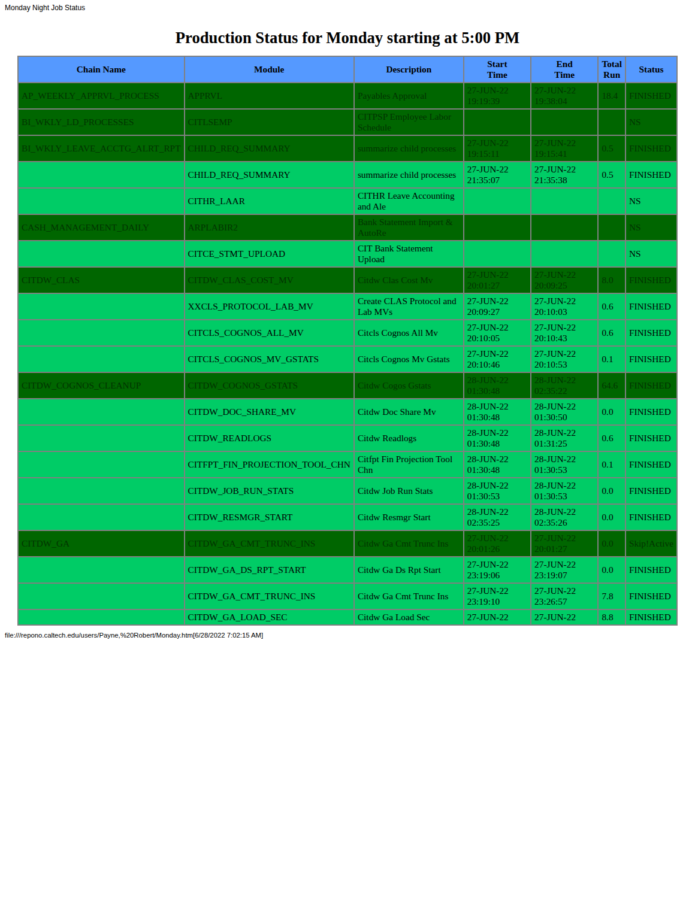Monday Night Job Status
Production Status for Monday starting at 5:00 PM
| Chain Name | Module | Description | Start Time | End Time | Total Run | Status |
| --- | --- | --- | --- | --- | --- | --- |
| AP_WEEKLY_APPRVL_PROCESS | APPRVL | Payables Approval | 27-JUN-22 19:19:39 | 27-JUN-22 19:38:04 | 18.4 | FINISHED |
| BI_WKLY_LD_PROCESSES | CITLSEMP | CITPSP Employee Labor Schedule | | | | NS |
| BI_WKLY_LEAVE_ACCTG_ALRT_RPT | CHILD_REQ_SUMMARY | summarize child processes | 27-JUN-22 19:15:11 | 27-JUN-22 19:15:41 | 0.5 | FINISHED |
| | CHILD_REQ_SUMMARY | summarize child processes | 27-JUN-22 21:35:07 | 27-JUN-22 21:35:38 | 0.5 | FINISHED |
| | CITHR_LAAR | CITHR Leave Accounting and Ale | | | | NS |
| CASH_MANAGEMENT_DAILY | ARPLABIR2 | Bank Statement Import & AutoRe | | | | NS |
| | CITCE_STMT_UPLOAD | CIT Bank Statement Upload | | | | NS |
| CITDW_CLAS | CITDW_CLAS_COST_MV | Citdw Clas Cost Mv | 27-JUN-22 20:01:27 | 27-JUN-22 20:09:25 | 8.0 | FINISHED |
| | XXCLS_PROTOCOL_LAB_MV | Create CLAS Protocol and Lab MVs | 27-JUN-22 20:09:27 | 27-JUN-22 20:10:03 | 0.6 | FINISHED |
| | CITCLS_COGNOS_ALL_MV | Citcls Cognos All Mv | 27-JUN-22 20:10:05 | 27-JUN-22 20:10:43 | 0.6 | FINISHED |
| | CITCLS_COGNOS_MV_GSTATS | Citcls Cognos Mv Gstats | 27-JUN-22 20:10:46 | 27-JUN-22 20:10:53 | 0.1 | FINISHED |
| CITDW_COGNOS_CLEANUP | CITDW_COGNOS_GSTATS | Citdw Cogos Gstats | 28-JUN-22 01:30:48 | 28-JUN-22 02:35:22 | 64.6 | FINISHED |
| | CITDW_DOC_SHARE_MV | Citdw Doc Share Mv | 28-JUN-22 01:30:48 | 28-JUN-22 01:30:50 | 0.0 | FINISHED |
| | CITDW_READLOGS | Citdw Readlogs | 28-JUN-22 01:30:48 | 28-JUN-22 01:31:25 | 0.6 | FINISHED |
| | CITFPT_FIN_PROJECTION_TOOL_CHN | Citfpt Fin Projection Tool Chn | 28-JUN-22 01:30:48 | 28-JUN-22 01:30:53 | 0.1 | FINISHED |
| | CITDW_JOB_RUN_STATS | Citdw Job Run Stats | 28-JUN-22 01:30:53 | 28-JUN-22 01:30:53 | 0.0 | FINISHED |
| | CITDW_RESMGR_START | Citdw Resmgr Start | 28-JUN-22 02:35:25 | 28-JUN-22 02:35:26 | 0.0 | FINISHED |
| CITDW_GA | CITDW_GA_CMT_TRUNC_INS | Citdw Ga Cmt Trunc Ins | 27-JUN-22 20:01:26 | 27-JUN-22 20:01:27 | 0.0 | Skip!Active |
| | CITDW_GA_DS_RPT_START | Citdw Ga Ds Rpt Start | 27-JUN-22 23:19:06 | 27-JUN-22 23:19:07 | 0.0 | FINISHED |
| | CITDW_GA_CMT_TRUNC_INS | Citdw Ga Cmt Trunc Ins | 27-JUN-22 23:19:10 | 27-JUN-22 23:26:57 | 7.8 | FINISHED |
| | CITDW_GA_LOAD_SEC | Citdw Ga Load Sec | 27-JUN-22 | 27-JUN-22 | 8.8 | FINISHED |
file:///repono.caltech.edu/users/Payne,%20Robert/Monday.htm[6/28/2022 7:02:15 AM]